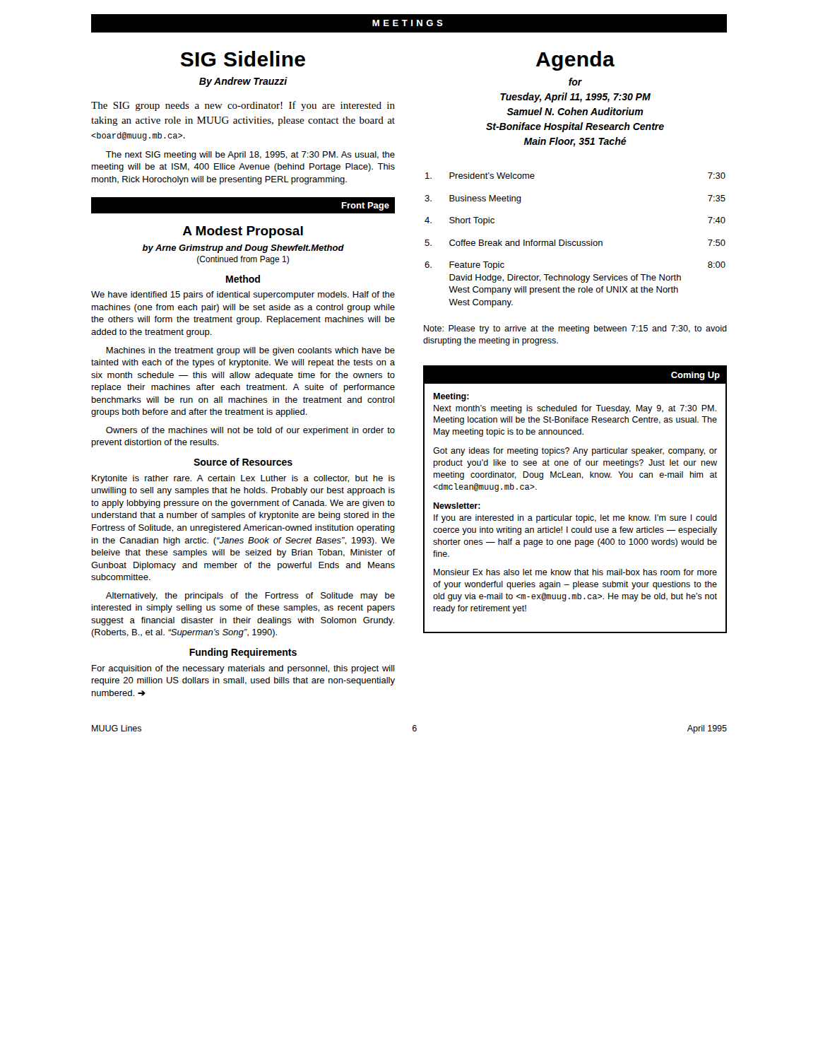MEETINGS
SIG Sideline
By Andrew Trauzzi
The SIG group needs a new co-ordinator! If you are interested in taking an active role in MUUG activities, please contact the board at <board@muug.mb.ca>.
The next SIG meeting will be April 18, 1995, at 7:30 PM. As usual, the meeting will be at ISM, 400 Ellice Avenue (behind Portage Place). This month, Rick Horocholyn will be presenting PERL programming.
Front Page
A Modest Proposal
by Arne Grimstrup and Doug Shewfelt.Method
(Continued from Page 1)
Method
We have identified 15 pairs of identical supercomputer models. Half of the machines (one from each pair) will be set aside as a control group while the others will form the treatment group. Replacement machines will be added to the treatment group.
Machines in the treatment group will be given coolants which have be tainted with each of the types of kryptonite. We will repeat the tests on a six month schedule — this will allow adequate time for the owners to replace their machines after each treatment. A suite of performance benchmarks will be run on all machines in the treatment and control groups both before and after the treatment is applied.
Owners of the machines will not be told of our experiment in order to prevent distortion of the results.
Source of Resources
Krytonite is rather rare. A certain Lex Luther is a collector, but he is unwilling to sell any samples that he holds. Probably our best approach is to apply lobbying pressure on the government of Canada. We are given to understand that a number of samples of kryptonite are being stored in the Fortress of Solitude, an unregistered American-owned institution operating in the Canadian high arctic. (“Janes Book of Secret Bases”, 1993). We beleive that these samples will be seized by Brian Toban, Minister of Gunboat Diplomacy and member of the powerful Ends and Means subcommittee.
Alternatively, the principals of the Fortress of Solitude may be interested in simply selling us some of these samples, as recent papers suggest a financial disaster in their dealings with Solomon Grundy. (Roberts, B., et al. “Superman’s Song”, 1990).
Funding Requirements
For acquisition of the necessary materials and personnel, this project will require 20 million US dollars in small, used bills that are non-sequentially numbered. ➔
Agenda
for
Tuesday, April 11, 1995, 7:30 PM
Samuel N. Cohen Auditorium
St-Boniface Hospital Research Centre
Main Floor, 351 Taché
| 1. | President’s Welcome | 7:30 |
| 3. | Business Meeting | 7:35 |
| 4. | Short Topic | 7:40 |
| 5. | Coffee Break and Informal Discussion | 7:50 |
| 6. | Feature Topic David Hodge, Director, Technology Services of The North West Company will present the role of UNIX at the North West Company. | 8:00 |
Note: Please try to arrive at the meeting between 7:15 and 7:30, to avoid disrupting the meeting in progress.
Coming Up
Meeting:
Next month’s meeting is scheduled for Tuesday, May 9, at 7:30 PM. Meeting location will be the St-Boniface Research Centre, as usual. The May meeting topic is to be announced.
Got any ideas for meeting topics? Any particular speaker, company, or product you’d like to see at one of our meetings? Just let our new meeting coordinator, Doug McLean, know. You can e-mail him at <dmclean@muug.mb.ca>.
Newsletter:
If you are interested in a particular topic, let me know. I’m sure I could coerce you into writing an article! I could use a few articles — especially shorter ones — half a page to one page (400 to 1000 words) would be fine.
Monsieur Ex has also let me know that his mail-box has room for more of your wonderful queries again – please submit your questions to the old guy via e-mail to <m-ex@muug.mb.ca>. He may be old, but he’s not ready for retirement yet!
MUUG Lines
6
April 1995